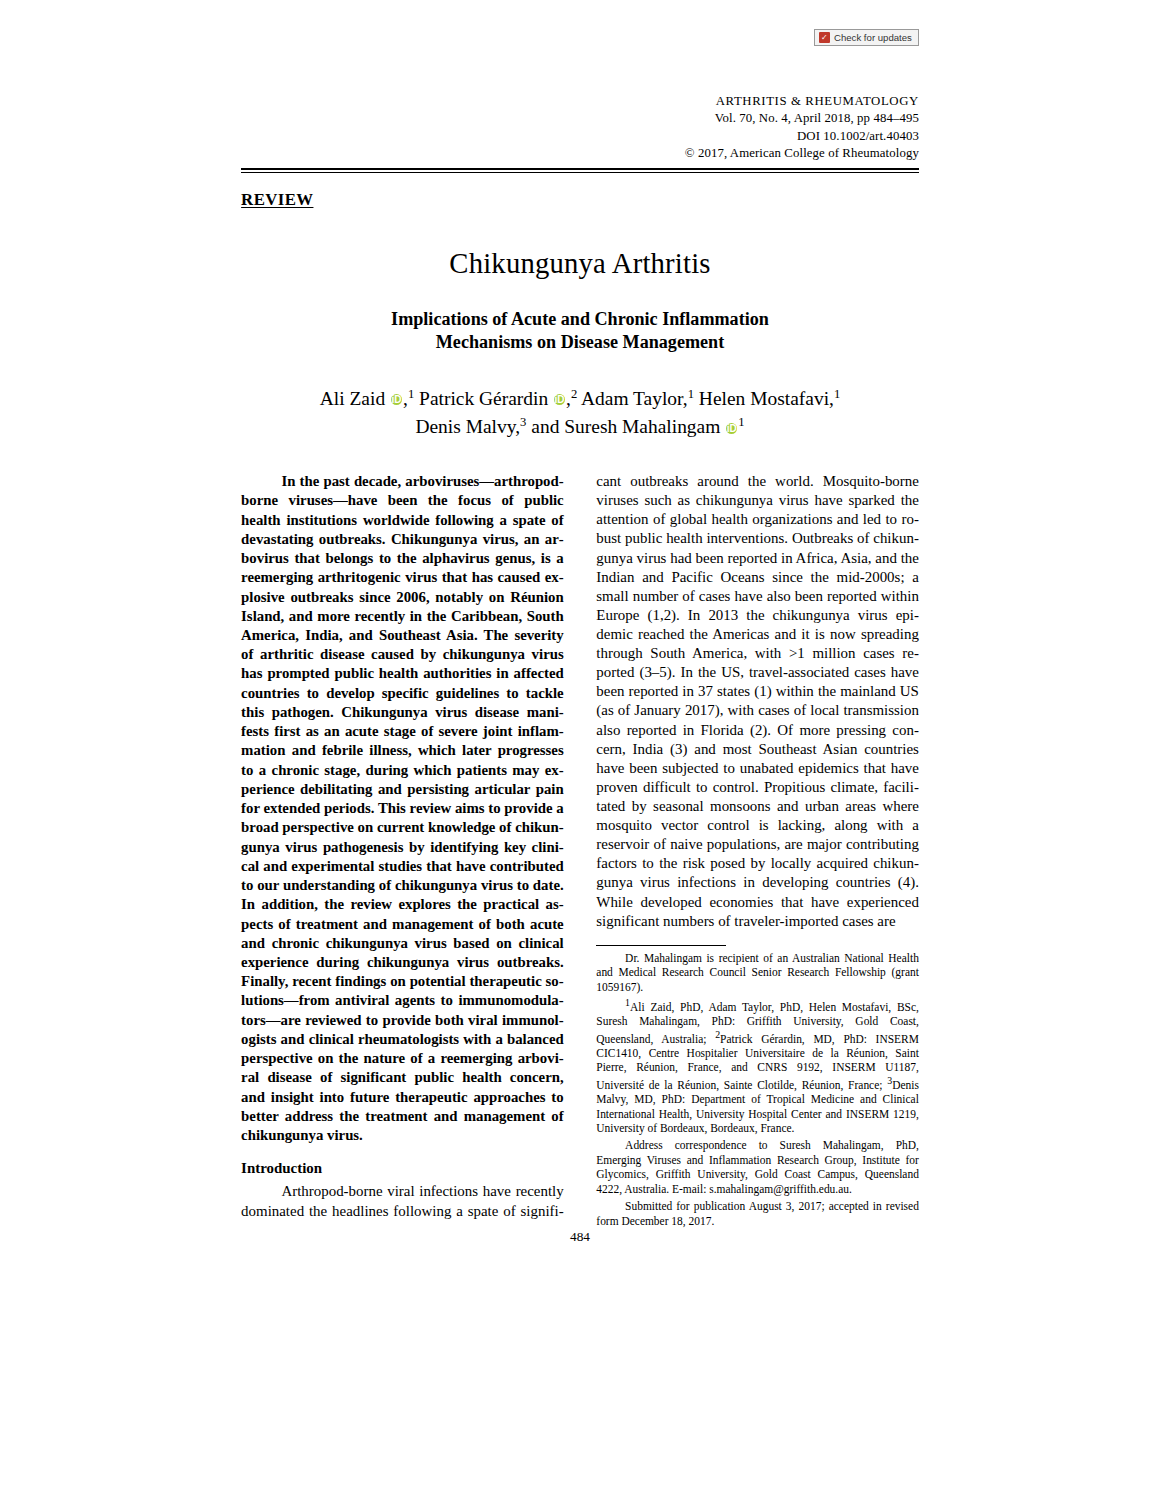✓Check for updates
ARTHRITIS & RHEUMATOLOGY
Vol. 70, No. 4, April 2018, pp 484–495
DOI 10.1002/art.40403
© 2017, American College of Rheumatology
REVIEW
Chikungunya Arthritis
Implications of Acute and Chronic Inflammation
Mechanisms on Disease Management
Ali Zaid iD,1 Patrick Gérardin iD,2 Adam Taylor,1 Helen Mostafavi,1
Denis Malvy,3 and Suresh Mahalingam iD1
In the past decade, arboviruses—arthropod-borne viruses—have been the focus of public health institutions worldwide following a spate of devastating outbreaks. Chikungunya virus, an arbovirus that belongs to the alphavirus genus, is a reemerging arthritogenic virus that has caused explosive outbreaks since 2006, notably on Réunion Island, and more recently in the Caribbean, South America, India, and Southeast Asia. The severity of arthritic disease caused by chikungunya virus has prompted public health authorities in affected countries to develop specific guidelines to tackle this pathogen. Chikungunya virus disease manifests first as an acute stage of severe joint inflammation and febrile illness, which later progresses to a chronic stage, during which patients may experience debilitating and persisting articular pain for extended periods. This review aims to provide a broad perspective on current knowledge of chikungunya virus pathogenesis by identifying key clinical and experimental studies that have contributed to our understanding of chikungunya virus to date. In addition, the review explores the practical aspects of treatment and management of both acute and chronic chikungunya virus based on clinical experience during chikungunya virus outbreaks. Finally, recent findings on potential therapeutic solutions—from antiviral agents to immunomodulators—are reviewed to provide both viral immunologists and clinical rheumatologists with a balanced perspective on the nature of a reemerging arboviral disease of significant public health concern, and insight into future therapeutic approaches to better address the treatment and management of chikungunya virus.
Introduction
Arthropod-borne viral infections have recently dominated the headlines following a spate of significant outbreaks around the world. Mosquito-borne viruses such as chikungunya virus have sparked the attention of global health organizations and led to robust public health interventions. Outbreaks of chikungunya virus had been reported in Africa, Asia, and the Indian and Pacific Oceans since the mid-2000s; a small number of cases have also been reported within Europe (1,2). In 2013 the chikungunya virus epidemic reached the Americas and it is now spreading through South America, with >1 million cases reported (3–5). In the US, travel-associated cases have been reported in 37 states (1) within the mainland US (as of January 2017), with cases of local transmission also reported in Florida (2). Of more pressing concern, India (3) and most Southeast Asian countries have been subjected to unabated epidemics that have proven difficult to control. Propitious climate, facilitated by seasonal monsoons and urban areas where mosquito vector control is lacking, along with a reservoir of naive populations, are major contributing factors to the risk posed by locally acquired chikungunya virus infections in developing countries (4). While developed economies that have experienced significant numbers of traveler-imported cases are
Dr. Mahalingam is recipient of an Australian National Health and Medical Research Council Senior Research Fellowship (grant 1059167).
1Ali Zaid, PhD, Adam Taylor, PhD, Helen Mostafavi, BSc, Suresh Mahalingam, PhD: Griffith University, Gold Coast, Queensland, Australia; 2Patrick Gérardin, MD, PhD: INSERM CIC1410, Centre Hospitalier Universitaire de la Réunion, Saint Pierre, Réunion, France, and CNRS 9192, INSERM U1187, Université de la Réunion, Sainte Clotilde, Réunion, France; 3Denis Malvy, MD, PhD: Department of Tropical Medicine and Clinical International Health, University Hospital Center and INSERM 1219, University of Bordeaux, Bordeaux, France.
Address correspondence to Suresh Mahalingam, PhD, Emerging Viruses and Inflammation Research Group, Institute for Glycomics, Griffith University, Gold Coast Campus, Queensland 4222, Australia. E-mail: s.mahalingam@griffith.edu.au.
Submitted for publication August 3, 2017; accepted in revised form December 18, 2017.
484